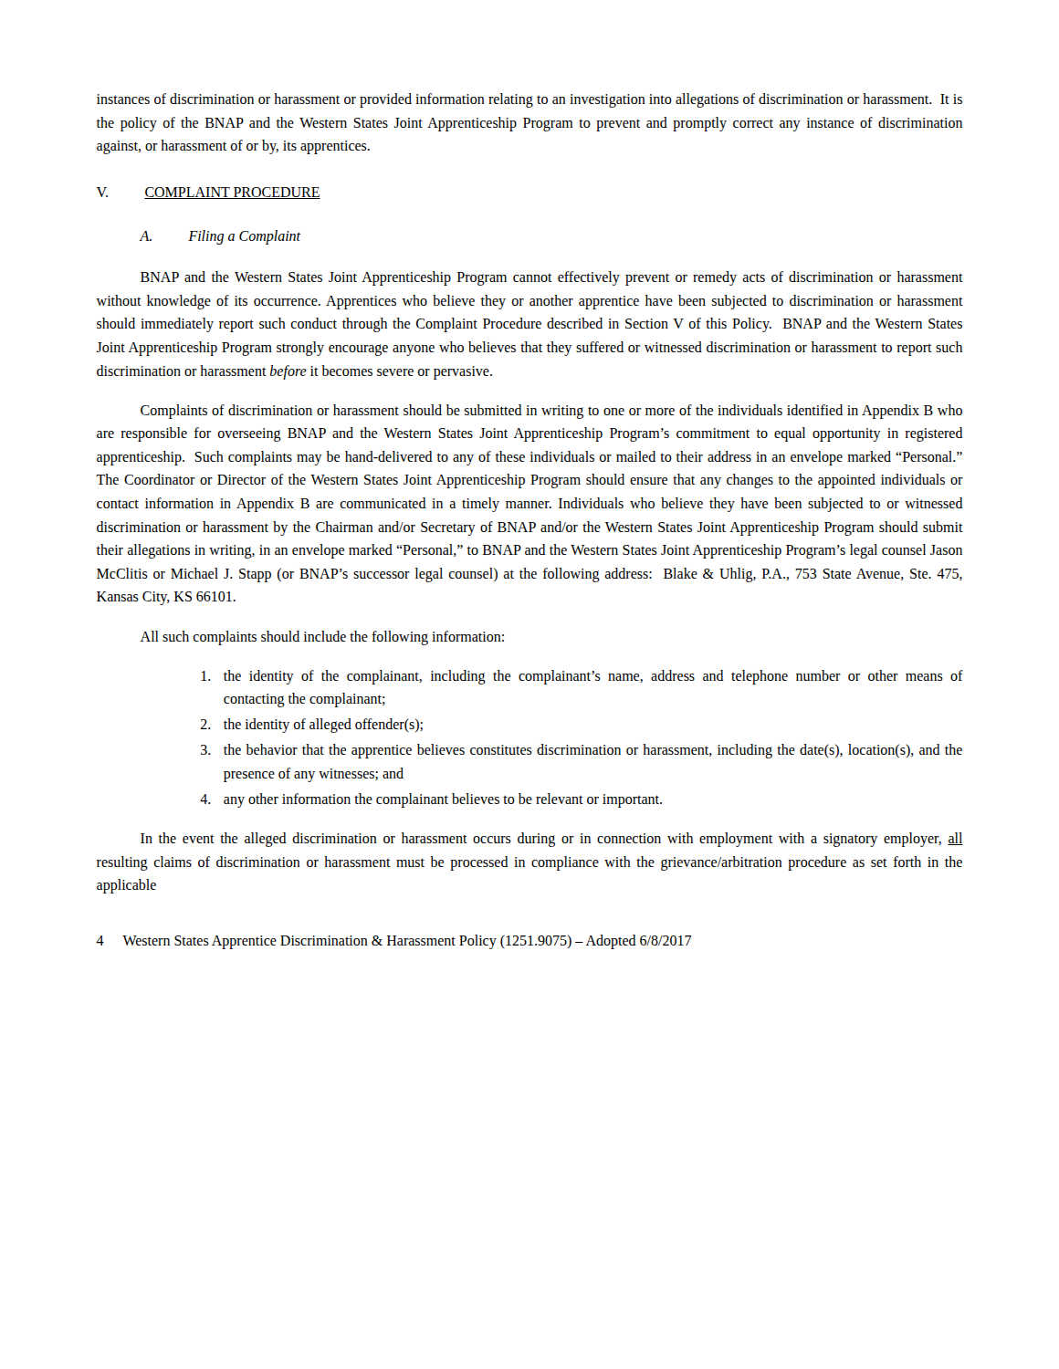instances of discrimination or harassment or provided information relating to an investigation into allegations of discrimination or harassment. It is the policy of the BNAP and the Western States Joint Apprenticeship Program to prevent and promptly correct any instance of discrimination against, or harassment of or by, its apprentices.
V. COMPLAINT PROCEDURE
A. Filing a Complaint
BNAP and the Western States Joint Apprenticeship Program cannot effectively prevent or remedy acts of discrimination or harassment without knowledge of its occurrence. Apprentices who believe they or another apprentice have been subjected to discrimination or harassment should immediately report such conduct through the Complaint Procedure described in Section V of this Policy. BNAP and the Western States Joint Apprenticeship Program strongly encourage anyone who believes that they suffered or witnessed discrimination or harassment to report such discrimination or harassment before it becomes severe or pervasive.
Complaints of discrimination or harassment should be submitted in writing to one or more of the individuals identified in Appendix B who are responsible for overseeing BNAP and the Western States Joint Apprenticeship Program’s commitment to equal opportunity in registered apprenticeship. Such complaints may be hand-delivered to any of these individuals or mailed to their address in an envelope marked “Personal.” The Coordinator or Director of the Western States Joint Apprenticeship Program should ensure that any changes to the appointed individuals or contact information in Appendix B are communicated in a timely manner. Individuals who believe they have been subjected to or witnessed discrimination or harassment by the Chairman and/or Secretary of BNAP and/or the Western States Joint Apprenticeship Program should submit their allegations in writing, in an envelope marked “Personal,” to BNAP and the Western States Joint Apprenticeship Program’s legal counsel Jason McClitis or Michael J. Stapp (or BNAP’s successor legal counsel) at the following address: Blake & Uhlig, P.A., 753 State Avenue, Ste. 475, Kansas City, KS 66101.
All such complaints should include the following information:
the identity of the complainant, including the complainant’s name, address and telephone number or other means of contacting the complainant;
the identity of alleged offender(s);
the behavior that the apprentice believes constitutes discrimination or harassment, including the date(s), location(s), and the presence of any witnesses; and
any other information the complainant believes to be relevant or important.
In the event the alleged discrimination or harassment occurs during or in connection with employment with a signatory employer, all resulting claims of discrimination or harassment must be processed in compliance with the grievance/arbitration procedure as set forth in the applicable
4 Western States Apprentice Discrimination & Harassment Policy (1251.9075) – Adopted 6/8/2017